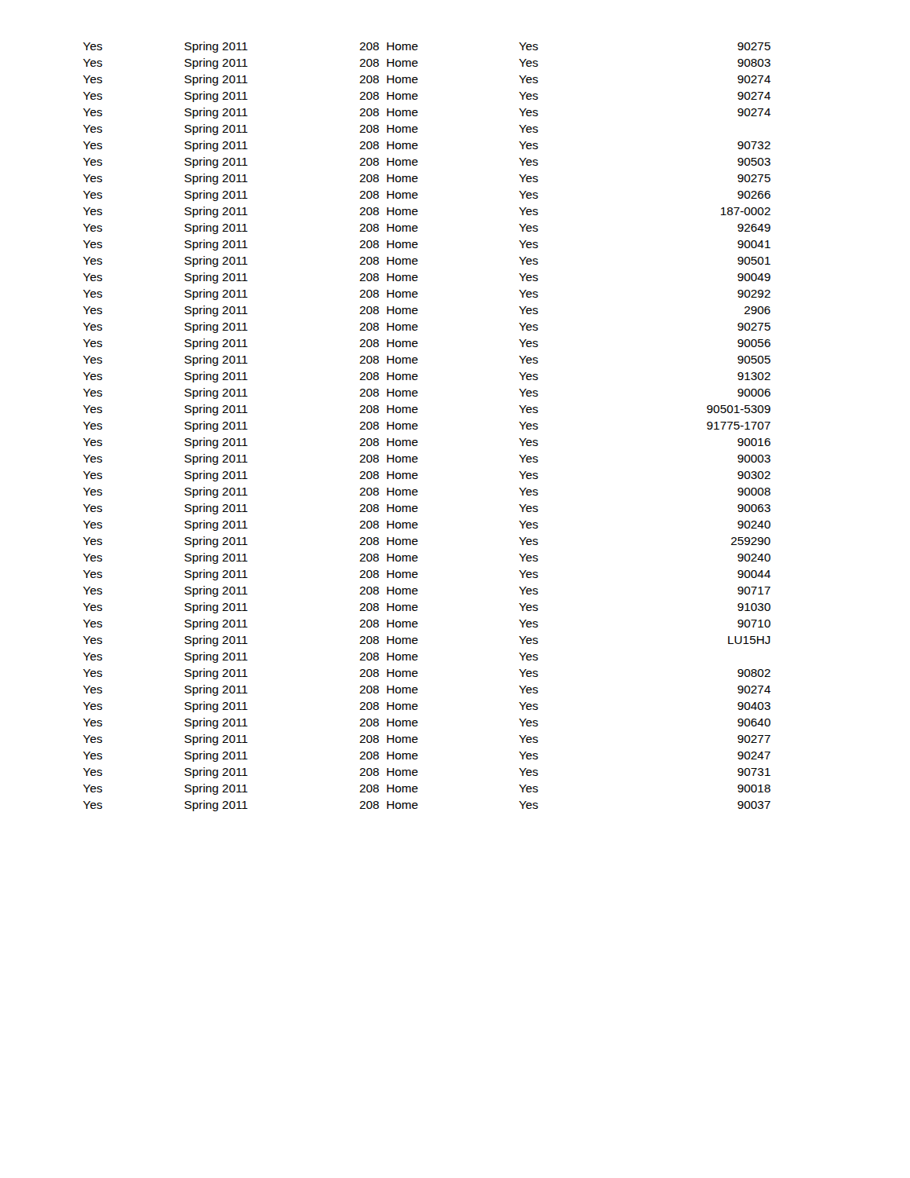| Yes | Spring 2011 | 208 Home | Yes | 90275 |
| Yes | Spring 2011 | 208 Home | Yes | 90803 |
| Yes | Spring 2011 | 208 Home | Yes | 90274 |
| Yes | Spring 2011 | 208 Home | Yes | 90274 |
| Yes | Spring 2011 | 208 Home | Yes | 90274 |
| Yes | Spring 2011 | 208 Home | Yes | |
| Yes | Spring 2011 | 208 Home | Yes | 90732 |
| Yes | Spring 2011 | 208 Home | Yes | 90503 |
| Yes | Spring 2011 | 208 Home | Yes | 90275 |
| Yes | Spring 2011 | 208 Home | Yes | 90266 |
| Yes | Spring 2011 | 208 Home | Yes | 187-0002 |
| Yes | Spring 2011 | 208 Home | Yes | 92649 |
| Yes | Spring 2011 | 208 Home | Yes | 90041 |
| Yes | Spring 2011 | 208 Home | Yes | 90501 |
| Yes | Spring 2011 | 208 Home | Yes | 90049 |
| Yes | Spring 2011 | 208 Home | Yes | 90292 |
| Yes | Spring 2011 | 208 Home | Yes | 2906 |
| Yes | Spring 2011 | 208 Home | Yes | 90275 |
| Yes | Spring 2011 | 208 Home | Yes | 90056 |
| Yes | Spring 2011 | 208 Home | Yes | 90505 |
| Yes | Spring 2011 | 208 Home | Yes | 91302 |
| Yes | Spring 2011 | 208 Home | Yes | 90006 |
| Yes | Spring 2011 | 208 Home | Yes | 90501-5309 |
| Yes | Spring 2011 | 208 Home | Yes | 91775-1707 |
| Yes | Spring 2011 | 208 Home | Yes | 90016 |
| Yes | Spring 2011 | 208 Home | Yes | 90003 |
| Yes | Spring 2011 | 208 Home | Yes | 90302 |
| Yes | Spring 2011 | 208 Home | Yes | 90008 |
| Yes | Spring 2011 | 208 Home | Yes | 90063 |
| Yes | Spring 2011 | 208 Home | Yes | 90240 |
| Yes | Spring 2011 | 208 Home | Yes | 259290 |
| Yes | Spring 2011 | 208 Home | Yes | 90240 |
| Yes | Spring 2011 | 208 Home | Yes | 90044 |
| Yes | Spring 2011 | 208 Home | Yes | 90717 |
| Yes | Spring 2011 | 208 Home | Yes | 91030 |
| Yes | Spring 2011 | 208 Home | Yes | 90710 |
| Yes | Spring 2011 | 208 Home | Yes | LU15HJ |
| Yes | Spring 2011 | 208 Home | Yes | |
| Yes | Spring 2011 | 208 Home | Yes | 90802 |
| Yes | Spring 2011 | 208 Home | Yes | 90274 |
| Yes | Spring 2011 | 208 Home | Yes | 90403 |
| Yes | Spring 2011 | 208 Home | Yes | 90640 |
| Yes | Spring 2011 | 208 Home | Yes | 90277 |
| Yes | Spring 2011 | 208 Home | Yes | 90247 |
| Yes | Spring 2011 | 208 Home | Yes | 90731 |
| Yes | Spring 2011 | 208 Home | Yes | 90018 |
| Yes | Spring 2011 | 208 Home | Yes | 90037 |